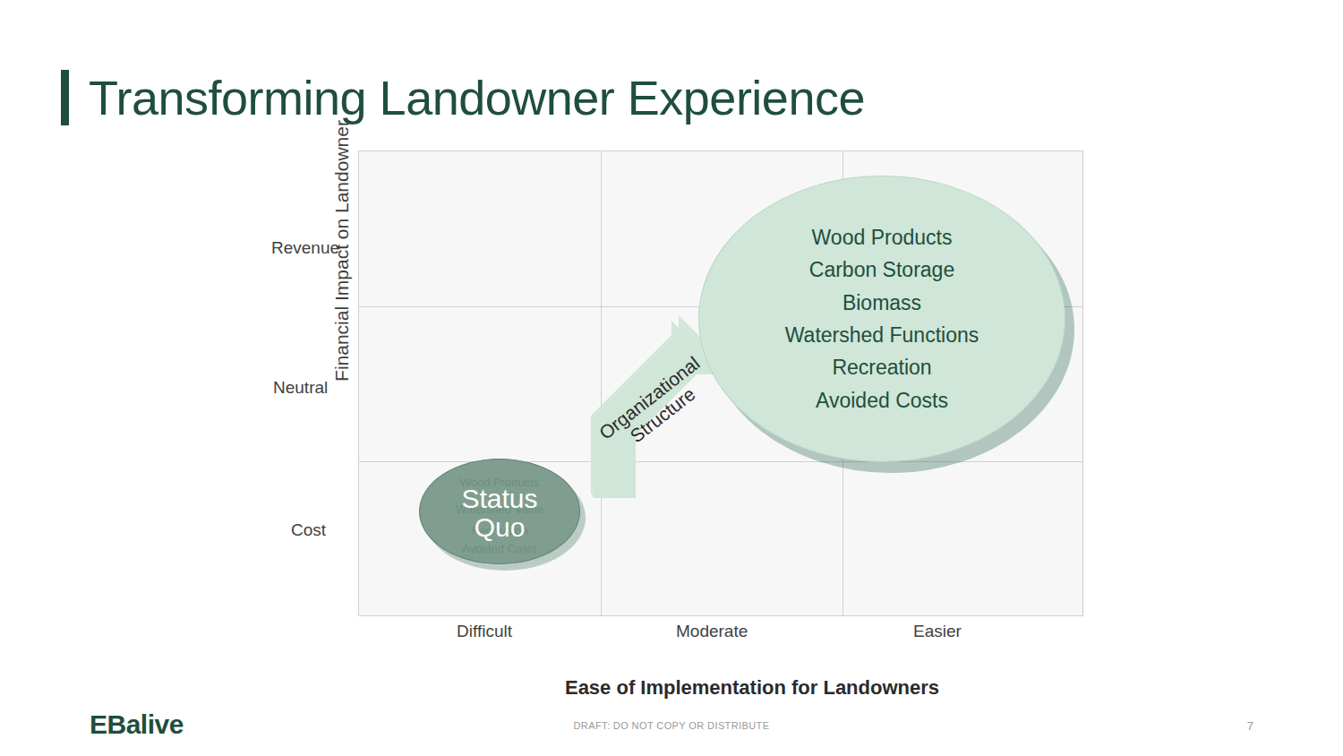Transforming Landowner Experience
Financial Impact on Landowner
Revenue
Neutral
Cost
Difficult
Moderate
Easier
Ease of Implementation for Landowners
Organizational
Structure
Wood Products
Watershed Value
Recreation
Avoided Costs
Status
Quo
Wood Products
Carbon Storage
Biomass
Watershed Functions
Recreation
Avoided Costs
EBalive
DRAFT: DO NOT COPY OR DISTRIBUTE
7